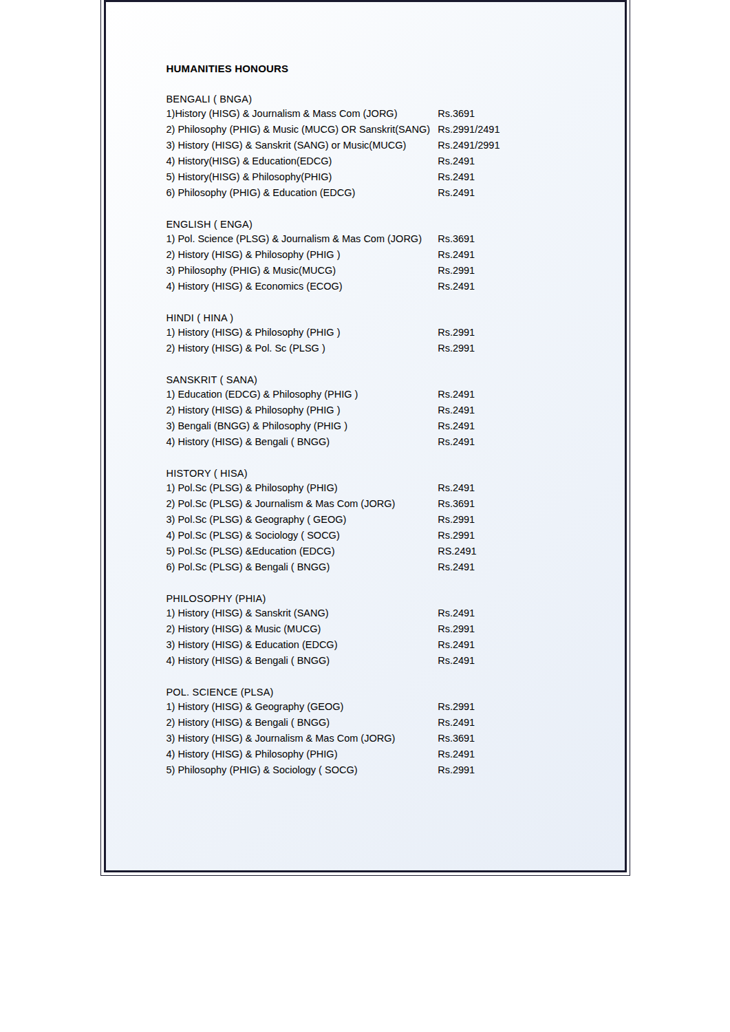HUMANITIES HONOURS
BENGALI ( BNGA)
| 1)History (HISG) & Journalism & Mass Com (JORG) | Rs.3691 |
| 2) Philosophy (PHIG) & Music (MUCG) OR Sanskrit(SANG) | Rs.2991/2491 |
| 3) History (HISG) & Sanskrit (SANG) or Music(MUCG) | Rs.2491/2991 |
| 4) History(HISG) & Education(EDCG) | Rs.2491 |
| 5) History(HISG) & Philosophy(PHIG) | Rs.2491 |
| 6) Philosophy (PHIG) & Education (EDCG) | Rs.2491 |
ENGLISH ( ENGA)
| 1) Pol. Science (PLSG) & Journalism & Mas Com (JORG) | Rs.3691 |
| 2) History (HISG) & Philosophy (PHIG ) | Rs.2491 |
| 3) Philosophy (PHIG) & Music(MUCG) | Rs.2991 |
| 4) History (HISG) & Economics (ECOG) | Rs.2491 |
HINDI ( HINA )
| 1) History (HISG) & Philosophy (PHIG ) | Rs.2991 |
| 2) History (HISG) & Pol. Sc (PLSG ) | Rs.2991 |
SANSKRIT ( SANA)
| 1) Education (EDCG) & Philosophy (PHIG ) | Rs.2491 |
| 2) History (HISG) & Philosophy (PHIG ) | Rs.2491 |
| 3) Bengali (BNGG) & Philosophy (PHIG ) | Rs.2491 |
| 4) History (HISG) & Bengali ( BNGG) | Rs.2491 |
HISTORY ( HISA)
| 1) Pol.Sc (PLSG) & Philosophy (PHIG) | Rs.2491 |
| 2) Pol.Sc (PLSG) & Journalism & Mas Com (JORG) | Rs.3691 |
| 3) Pol.Sc (PLSG) & Geography ( GEOG) | Rs.2991 |
| 4) Pol.Sc (PLSG) & Sociology ( SOCG) | Rs.2991 |
| 5) Pol.Sc (PLSG) &Education (EDCG) | RS.2491 |
| 6) Pol.Sc (PLSG) & Bengali ( BNGG) | Rs.2491 |
PHILOSOPHY (PHIA)
| 1) History (HISG) & Sanskrit (SANG) | Rs.2491 |
| 2) History (HISG) & Music (MUCG) | Rs.2991 |
| 3) History (HISG) & Education (EDCG) | Rs.2491 |
| 4) History (HISG) & Bengali ( BNGG) | Rs.2491 |
POL. SCIENCE (PLSA)
| 1) History (HISG) & Geography (GEOG) | Rs.2991 |
| 2) History (HISG) & Bengali ( BNGG) | Rs.2491 |
| 3) History (HISG) & Journalism & Mas Com (JORG) | Rs.3691 |
| 4) History (HISG) & Philosophy (PHIG) | Rs.2491 |
| 5) Philosophy (PHIG) & Sociology ( SOCG) | Rs.2991 |